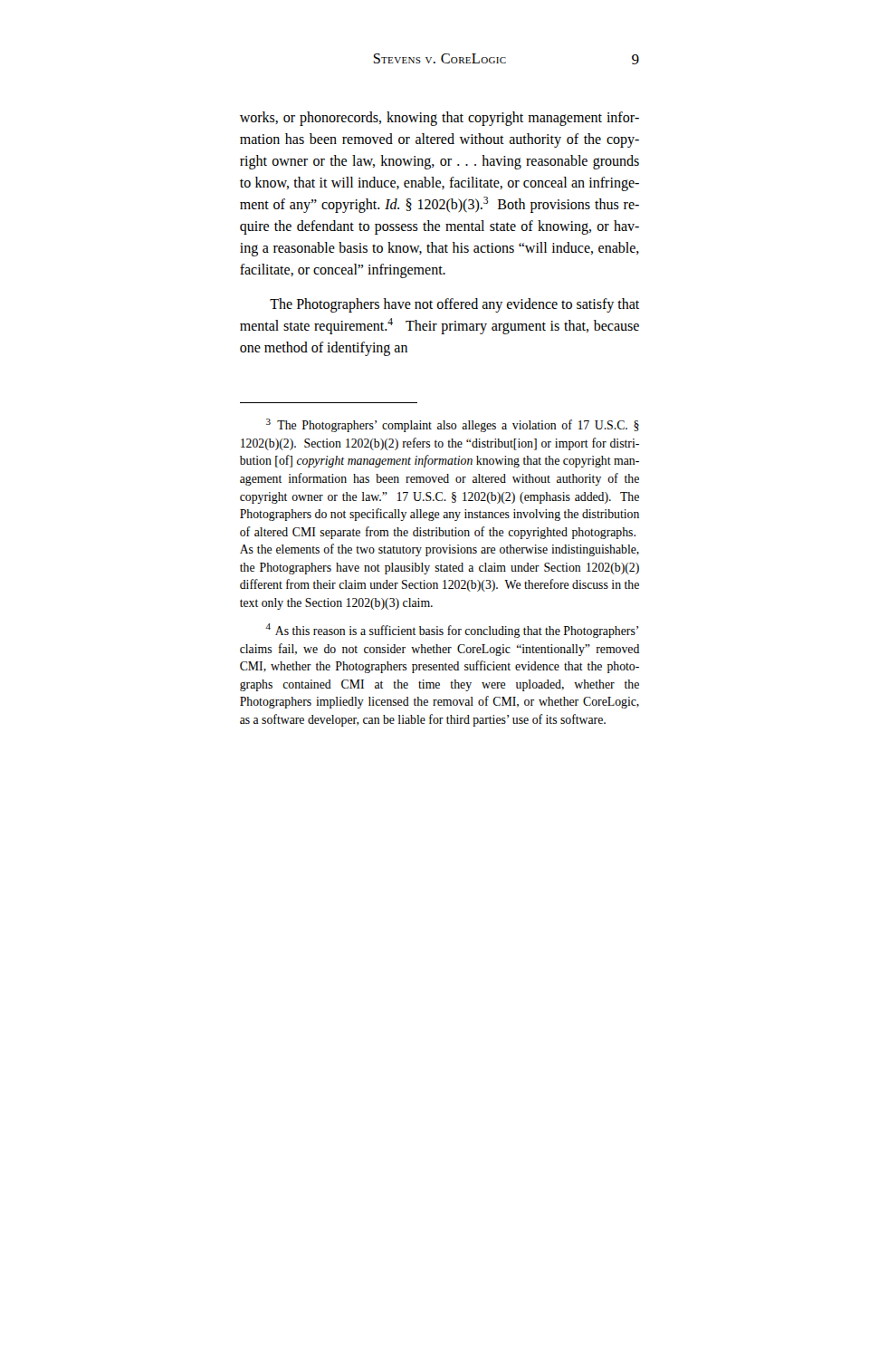Stevens v. CoreLogic 9
works, or phonorecords, knowing that copyright management information has been removed or altered without authority of the copyright owner or the law, knowing, or . . . having reasonable grounds to know, that it will induce, enable, facilitate, or conceal an infringement of any” copyright. Id. § 1202(b)(3).3 Both provisions thus require the defendant to possess the mental state of knowing, or having a reasonable basis to know, that his actions “will induce, enable, facilitate, or conceal” infringement.
The Photographers have not offered any evidence to satisfy that mental state requirement.4 Their primary argument is that, because one method of identifying an
3 The Photographers’ complaint also alleges a violation of 17 U.S.C. § 1202(b)(2). Section 1202(b)(2) refers to the “distribut[ion] or import for distribution [of] copyright management information knowing that the copyright management information has been removed or altered without authority of the copyright owner or the law.” 17 U.S.C. § 1202(b)(2) (emphasis added). The Photographers do not specifically allege any instances involving the distribution of altered CMI separate from the distribution of the copyrighted photographs. As the elements of the two statutory provisions are otherwise indistinguishable, the Photographers have not plausibly stated a claim under Section 1202(b)(2) different from their claim under Section 1202(b)(3). We therefore discuss in the text only the Section 1202(b)(3) claim.
4 As this reason is a sufficient basis for concluding that the Photographers’ claims fail, we do not consider whether CoreLogic “intentionally” removed CMI, whether the Photographers presented sufficient evidence that the photographs contained CMI at the time they were uploaded, whether the Photographers impliedly licensed the removal of CMI, or whether CoreLogic, as a software developer, can be liable for third parties’ use of its software.